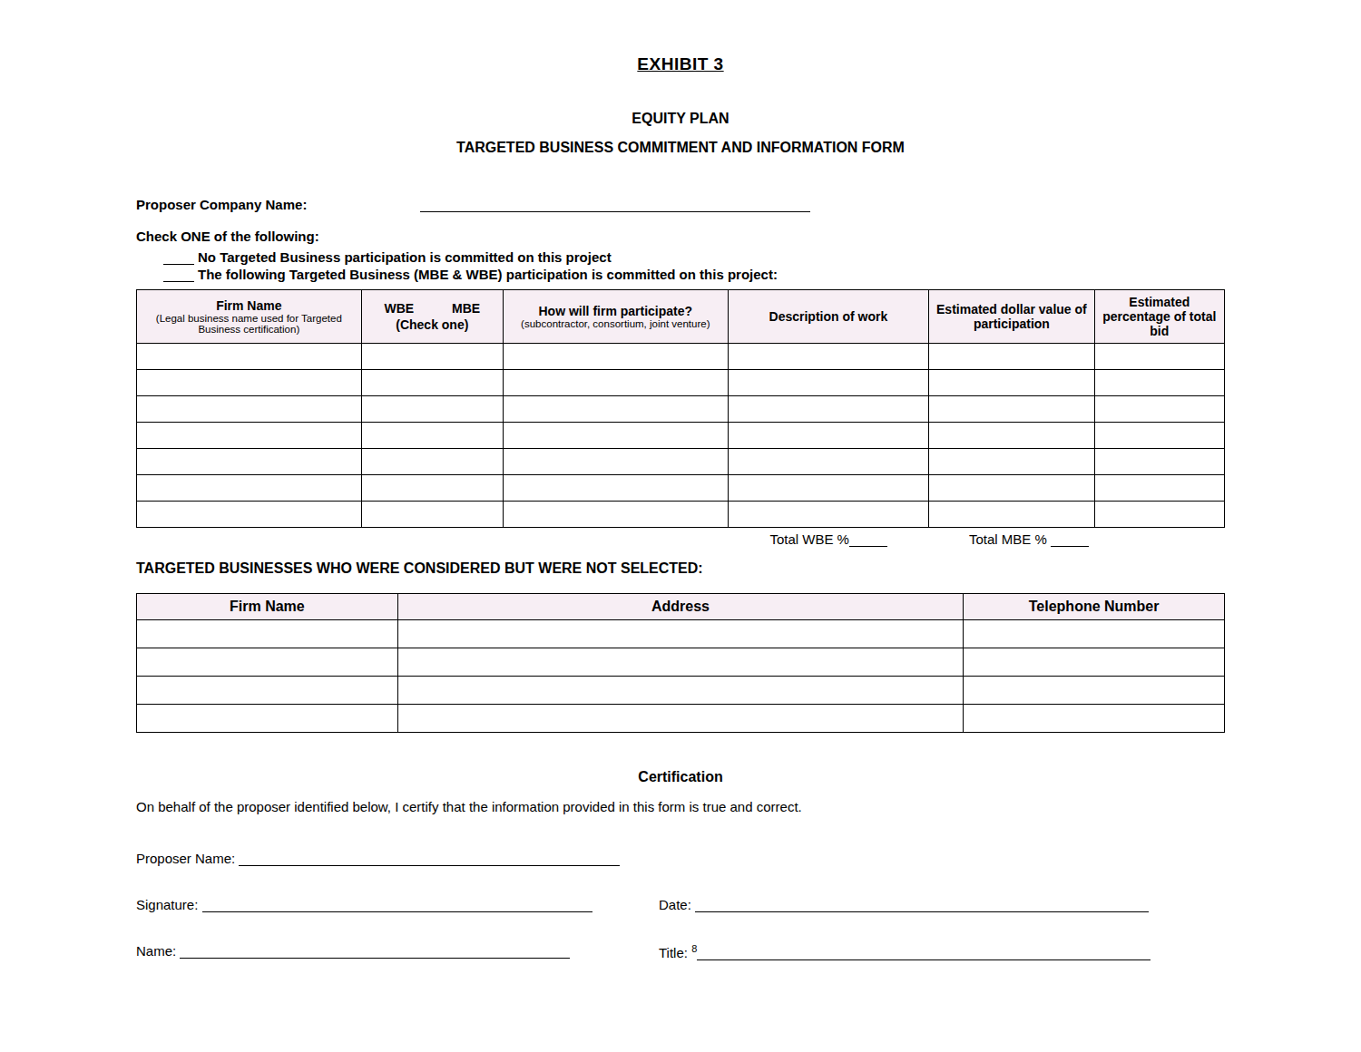EXHIBIT 3
EQUITY PLAN
TARGETED BUSINESS COMMITMENT AND INFORMATION FORM
Proposer Company Name:
Check ONE of the following:
No Targeted Business participation is committed on this project
The following Targeted Business (MBE & WBE) participation is committed on this project:
| Firm Name (Legal business name used for Targeted Business certification) | WBE MBE (Check one) | How will firm participate? (subcontractor, consortium, joint venture) | Description of work | Estimated dollar value of participation | Estimated percentage of total bid |
| --- | --- | --- | --- | --- | --- |
Total WBE % Total MBE %
TARGETED BUSINESSES WHO WERE CONSIDERED BUT WERE NOT SELECTED:
| Firm Name | Address | Telephone Number |
| --- | --- | --- |
Certification
On behalf of the proposer identified below, I certify that the information provided in this form is true and correct.
Proposer Name:
Signature:
Date:
Name:
Title: 8